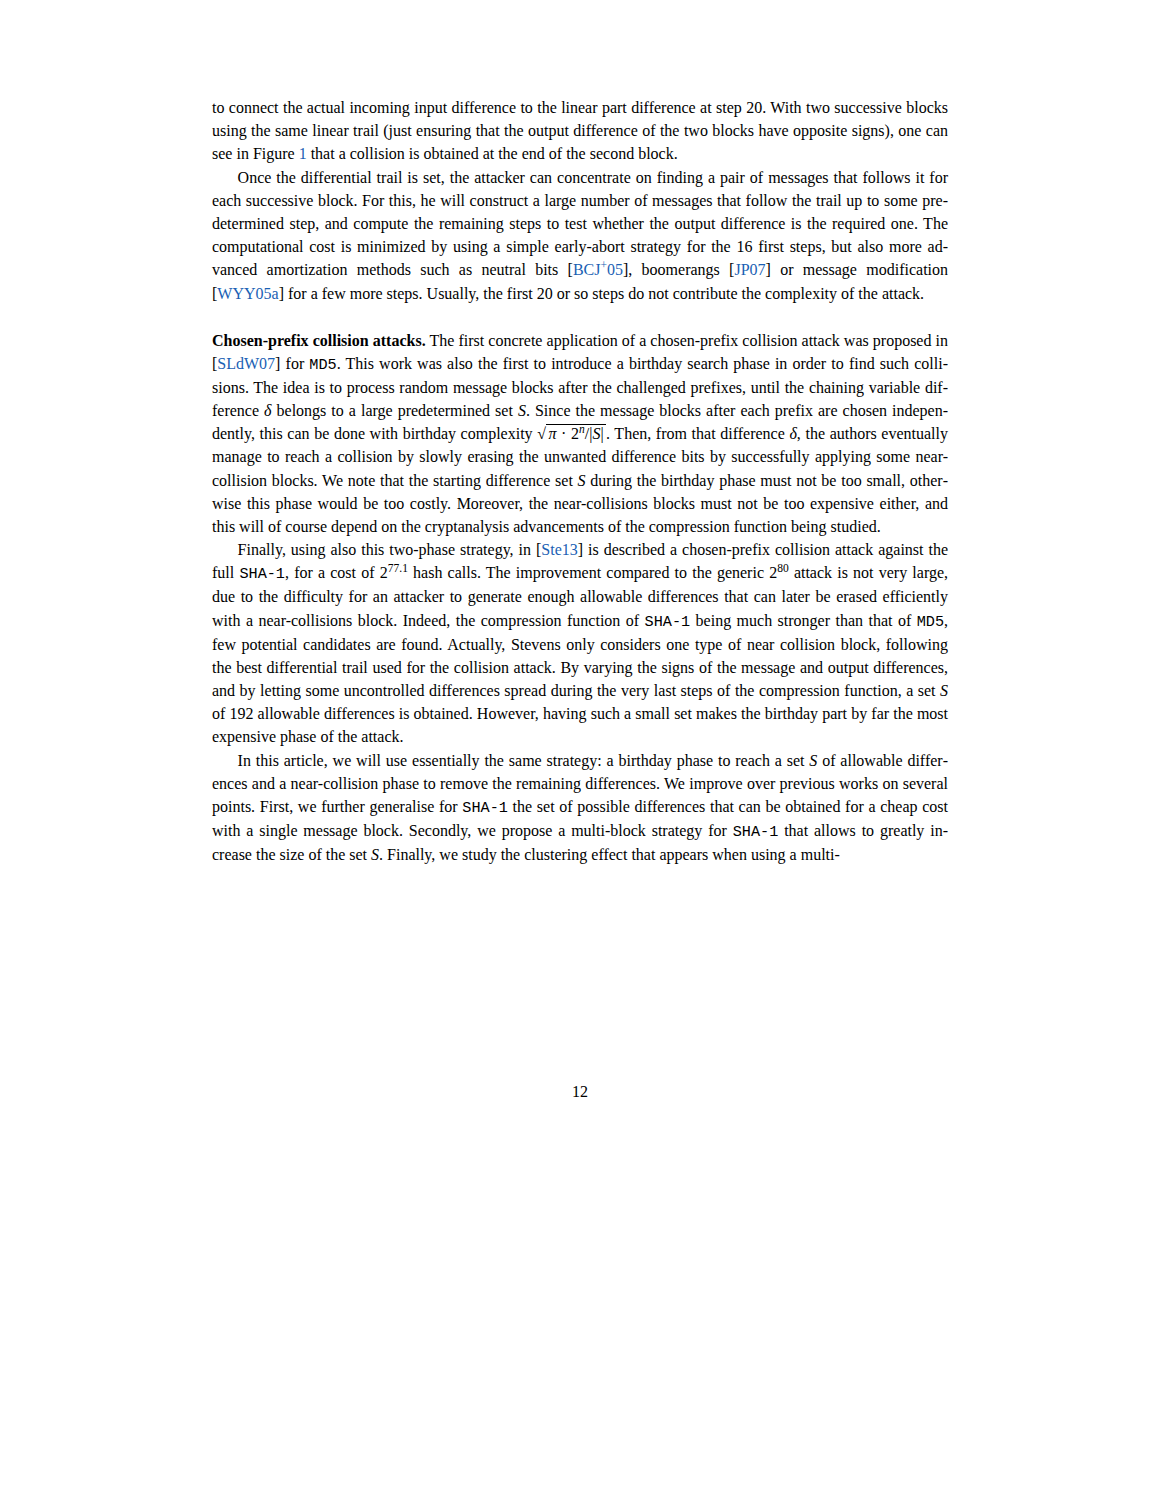to connect the actual incoming input difference to the linear part difference at step 20. With two successive blocks using the same linear trail (just ensuring that the output difference of the two blocks have opposite signs), one can see in Figure 1 that a collision is obtained at the end of the second block.
Once the differential trail is set, the attacker can concentrate on finding a pair of messages that follows it for each successive block. For this, he will construct a large number of messages that follow the trail up to some predetermined step, and compute the remaining steps to test whether the output difference is the required one. The computational cost is minimized by using a simple early-abort strategy for the 16 first steps, but also more advanced amortization methods such as neutral bits [BCJ+05], boomerangs [JP07] or message modification [WYY05a] for a few more steps. Usually, the first 20 or so steps do not contribute the complexity of the attack.
Chosen-prefix collision attacks. The first concrete application of a chosen-prefix collision attack was proposed in [SLdW07] for MD5. This work was also the first to introduce a birthday search phase in order to find such collisions. The idea is to process random message blocks after the challenged prefixes, until the chaining variable difference δ belongs to a large predetermined set S. Since the message blocks after each prefix are chosen independently, this can be done with birthday complexity √π · 2n/|S|. Then, from that difference δ, the authors eventually manage to reach a collision by slowly erasing the unwanted difference bits by successfully applying some near-collision blocks. We note that the starting difference set S during the birthday phase must not be too small, otherwise this phase would be too costly. Moreover, the near-collisions blocks must not be too expensive either, and this will of course depend on the cryptanalysis advancements of the compression function being studied.
Finally, using also this two-phase strategy, in [Ste13] is described a chosen-prefix collision attack against the full SHA-1, for a cost of 277.1 hash calls. The improvement compared to the generic 280 attack is not very large, due to the difficulty for an attacker to generate enough allowable differences that can later be erased efficiently with a near-collisions block. Indeed, the compression function of SHA-1 being much stronger than that of MD5, few potential candidates are found. Actually, Stevens only considers one type of near collision block, following the best differential trail used for the collision attack. By varying the signs of the message and output differences, and by letting some uncontrolled differences spread during the very last steps of the compression function, a set S of 192 allowable differences is obtained. However, having such a small set makes the birthday part by far the most expensive phase of the attack.
In this article, we will use essentially the same strategy: a birthday phase to reach a set S of allowable differences and a near-collision phase to remove the remaining differences. We improve over previous works on several points. First, we further generalise for SHA-1 the set of possible differences that can be obtained for a cheap cost with a single message block. Secondly, we propose a multi-block strategy for SHA-1 that allows to greatly increase the size of the set S. Finally, we study the clustering effect that appears when using a multi-
12